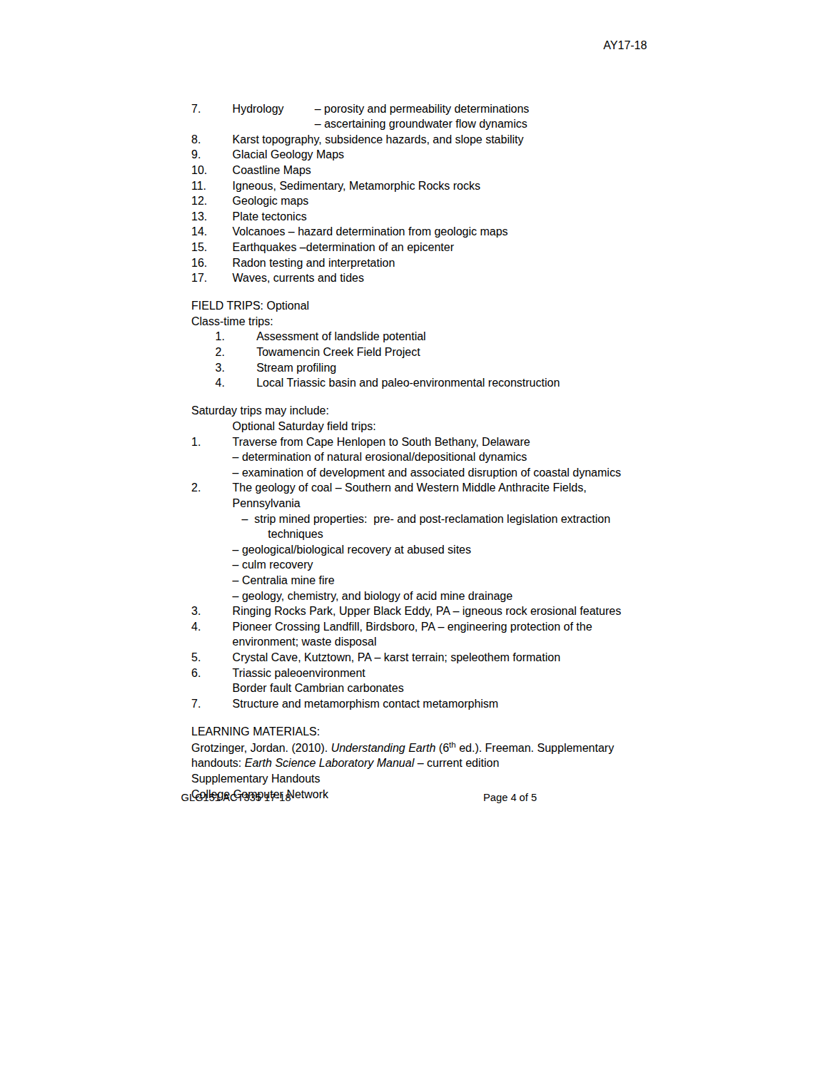AY17-18
7.
Hydrology– porosity and permeability determinations
– ascertaining groundwater flow dynamics
8.
Karst topography, subsidence hazards, and slope stability
9.
Glacial Geology Maps
10.
Coastline Maps
11.
Igneous, Sedimentary, Metamorphic Rocks rocks
12.
Geologic maps
13.
Plate tectonics
14.
Volcanoes – hazard determination from geologic maps
15.
Earthquakes –determination of an epicenter
16.
Radon testing and interpretation
17.
Waves, currents and tides
FIELD TRIPS: Optional
Class-time trips:
1.
Assessment of landslide potential
2.
Towamencin Creek Field Project
3.
Stream profiling
4.
Local Triassic basin and paleo-environmental reconstruction
Saturday trips may include:
Optional Saturday field trips:
1.
Traverse from Cape Henlopen to South Bethany, Delaware
– determination of natural erosional/depositional dynamics
– examination of development and associated disruption of coastal dynamics
2.
The geology of coal – Southern and Western Middle Anthracite Fields,
Pennsylvania
– strip mined properties: pre- and post-reclamation legislation extraction
techniques
– geological/biological recovery at abused sites
– culm recovery
– Centralia mine fire
– geology, chemistry, and biology of acid mine drainage
3.
Ringing Rocks Park, Upper Black Eddy, PA – igneous rock erosional features
4.
Pioneer Crossing Landfill, Birdsboro, PA – engineering protection of the
environment; waste disposal
5.
Crystal Cave, Kutztown, PA – karst terrain; speleothem formation
6.
Triassic paleoenvironment
Border fault Cambrian carbonates
7.
Structure and metamorphism contact metamorphism
LEARNING MATERIALS:
Grotzinger, Jordan. (2010). Understanding Earth (6th ed.). Freeman. Supplementary
handouts: Earth Science Laboratory Manual – current edition
Supplementary Handouts
College Computer Network
GLG151 ACT335 17-18
Page 4 of 5